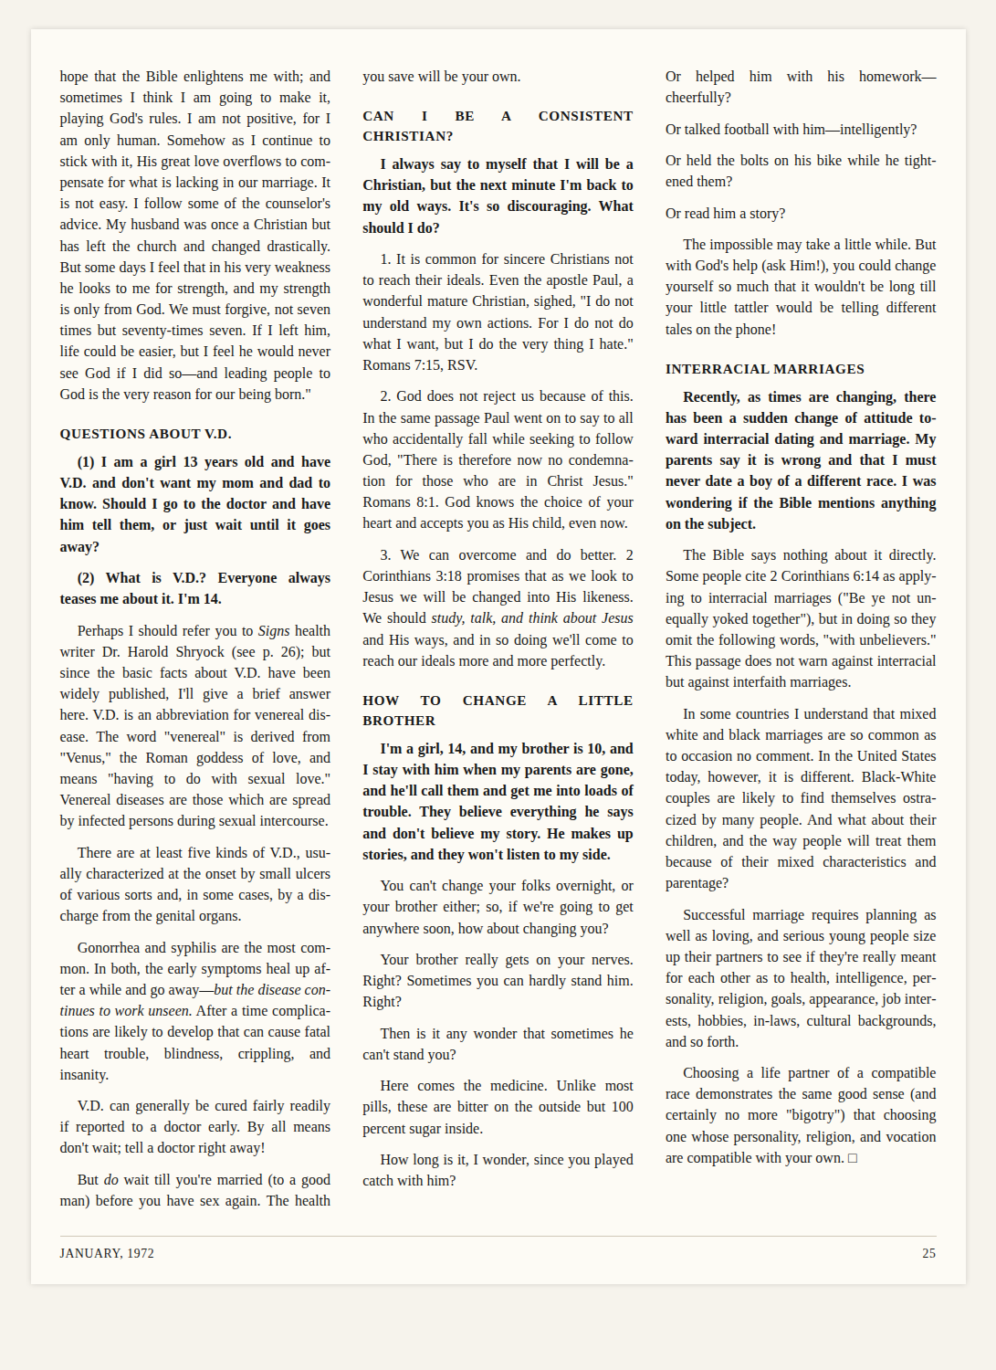hope that the Bible enlightens me with; and sometimes I think I am going to make it, playing God's rules. I am not positive, for I am only human. Somehow as I continue to stick with it, His great love overflows to compensate for what is lacking in our marriage. It is not easy. I follow some of the counselor's advice. My husband was once a Christian but has left the church and changed drastically. But some days I feel that in his very weakness he looks to me for strength, and my strength is only from God. We must forgive, not seven times but seventy-times seven. If I left him, life could be easier, but I feel he would never see God if I did so—and leading people to God is the very reason for our being born."
Questions About V.D.
(1) I am a girl 13 years old and have V.D. and don't want my mom and dad to know. Should I go to the doctor and have him tell them, or just wait until it goes away?
(2) What is V.D.? Everyone always teases me about it. I'm 14.
Perhaps I should refer you to Signs health writer Dr. Harold Shryock (see p. 26); but since the basic facts about V.D. have been widely published, I'll give a brief answer here. V.D. is an abbreviation for venereal disease. The word "venereal" is derived from "Venus," the Roman goddess of love, and means "having to do with sexual love." Venereal diseases are those which are spread by infected persons during sexual intercourse.
There are at least five kinds of V.D., usually characterized at the onset by small ulcers of various sorts and, in some cases, by a discharge from the genital organs.
Gonorrhea and syphilis are the most common. In both, the early symptoms heal up after a while and go away—but the disease continues to work unseen. After a time complications are likely to develop that can cause fatal heart trouble, blindness, crippling, and insanity.
V.D. can generally be cured fairly readily if reported to a doctor early. By all means don't wait; tell a doctor right away!
But do wait till you're married (to a good man) before you have sex again. The health you save will be your own.
Can I Be a Consistent Christian?
I always say to myself that I will be a Christian, but the next minute I'm back to my old ways. It's so discouraging. What should I do?
1. It is common for sincere Christians not to reach their ideals. Even the apostle Paul, a wonderful mature Christian, sighed, "I do not understand my own actions. For I do not do what I want, but I do the very thing I hate." Romans 7:15, RSV.
2. God does not reject us because of this. In the same passage Paul went on to say to all who accidentally fall while seeking to follow God, "There is therefore now no condemnation for those who are in Christ Jesus." Romans 8:1. God knows the choice of your heart and accepts you as His child, even now.
3. We can overcome and do better. 2 Corinthians 3:18 promises that as we look to Jesus we will be changed into His likeness. We should study, talk, and think about Jesus and His ways, and in so doing we'll come to reach our ideals more and more perfectly.
How to Change a Little Brother
I'm a girl, 14, and my brother is 10, and I stay with him when my parents are gone, and he'll call them and get me into loads of trouble. They believe everything he says and don't believe my story. He makes up stories, and they won't listen to my side.
You can't change your folks overnight, or your brother either; so, if we're going to get anywhere soon, how about changing you?
Your brother really gets on your nerves. Right? Sometimes you can hardly stand him. Right?
Then is it any wonder that sometimes he can't stand you?
Here comes the medicine. Unlike most pills, these are bitter on the outside but 100 percent sugar inside.
How long is it, I wonder, since you played catch with him?
Or helped him with his homework—cheerfully?
Or talked football with him—intelligently?
Or held the bolts on his bike while he tightened them?
Or read him a story?
The impossible may take a little while. But with God's help (ask Him!), you could change yourself so much that it wouldn't be long till your little tattler would be telling different tales on the phone!
Interracial Marriages
Recently, as times are changing, there has been a sudden change of attitude toward interracial dating and marriage. My parents say it is wrong and that I must never date a boy of a different race. I was wondering if the Bible mentions anything on the subject.
The Bible says nothing about it directly. Some people cite 2 Corinthians 6:14 as applying to interracial marriages ("Be ye not unequally yoked together"), but in doing so they omit the following words, "with unbelievers." This passage does not warn against interracial but against interfaith marriages.
In some countries I understand that mixed white and black marriages are so common as to occasion no comment. In the United States today, however, it is different. Black-White couples are likely to find themselves ostracized by many people. And what about their children, and the way people will treat them because of their mixed characteristics and parentage?
Successful marriage requires planning as well as loving, and serious young people size up their partners to see if they're really meant for each other as to health, intelligence, personality, religion, goals, appearance, job interests, hobbies, in-laws, cultural backgrounds, and so forth.
Choosing a life partner of a compatible race demonstrates the same good sense (and certainly no more "bigotry") that choosing one whose personality, religion, and vocation are compatible with your own. □
JANUARY, 1972 25